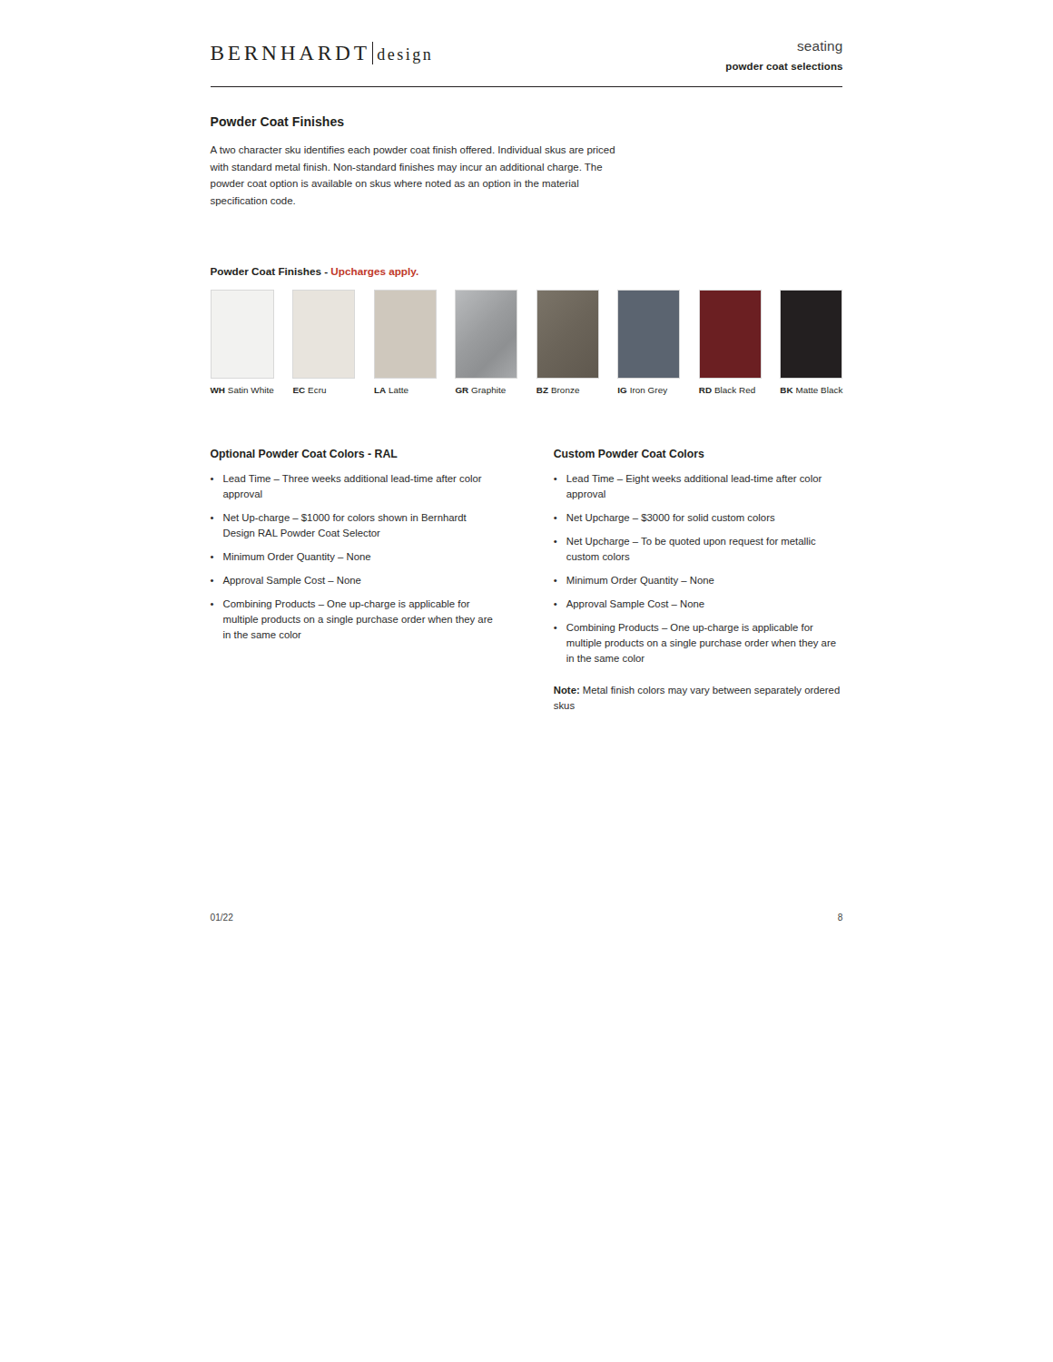BERNHARDT design
seating
powder coat selections
Powder Coat Finishes
A two character sku identifies each powder coat finish offered. Individual skus are priced with standard metal finish. Non-standard finishes may incur an additional charge. The powder coat option is available on skus where noted as an option in the material specification code.
Powder Coat Finishes - Upcharges apply.
WH Satin White
EC Ecru
LA Latte
GR Graphite
BZ Bronze
IG Iron Grey
RD Black Red
BK Matte Black
Optional Powder Coat Colors - RAL
Lead Time – Three weeks additional lead-time after color approval
Net Up-charge – $1000 for colors shown in Bernhardt Design RAL Powder Coat Selector
Minimum Order Quantity – None
Approval Sample Cost – None
Combining Products – One up-charge is applicable for multiple products on a single purchase order when they are in the same color
Custom Powder Coat Colors
Lead Time – Eight weeks additional lead-time after color approval
Net Upcharge – $3000 for solid custom colors
Net Upcharge – To be quoted upon request for metallic custom colors
Minimum Order Quantity – None
Approval Sample Cost – None
Combining Products – One up-charge is applicable for multiple products on a single purchase order when they are in the same color
Note: Metal finish colors may vary between separately ordered skus
01/22 8